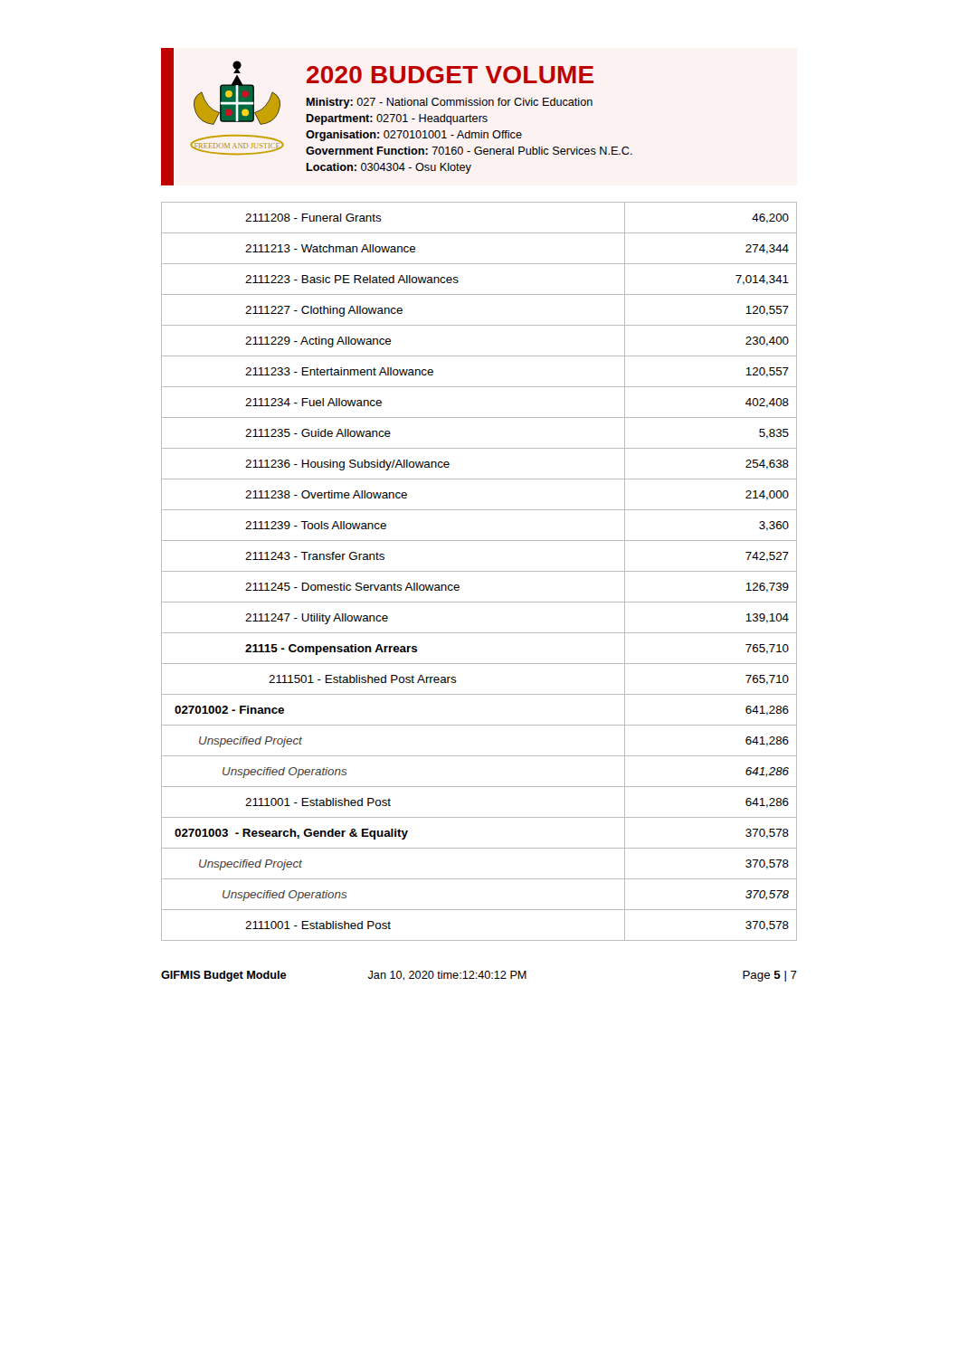2020 BUDGET VOLUME
Ministry: 027 - National Commission for Civic Education
Department: 02701 - Headquarters
Organisation: 0270101001 - Admin Office
Government Function: 70160 - General Public Services N.E.C.
Location: 0304304 - Osu Klotey
| 2111208 - Funeral Grants | 46,200 |
| 2111213 - Watchman Allowance | 274,344 |
| 2111223 - Basic PE Related Allowances | 7,014,341 |
| 2111227 - Clothing Allowance | 120,557 |
| 2111229 - Acting Allowance | 230,400 |
| 2111233 - Entertainment Allowance | 120,557 |
| 2111234 - Fuel Allowance | 402,408 |
| 2111235 - Guide Allowance | 5,835 |
| 2111236 - Housing Subsidy/Allowance | 254,638 |
| 2111238 - Overtime Allowance | 214,000 |
| 2111239 - Tools Allowance | 3,360 |
| 2111243 - Transfer Grants | 742,527 |
| 2111245 - Domestic Servants Allowance | 126,739 |
| 2111247 - Utility Allowance | 139,104 |
| 21115 - Compensation Arrears | 765,710 |
| 2111501 - Established Post Arrears | 765,710 |
| 02701002 - Finance | 641,286 |
| Unspecified Project | 641,286 |
| Unspecified Operations | 641,286 |
| 2111001 - Established Post | 641,286 |
| 02701003 - Research, Gender & Equality | 370,578 |
| Unspecified Project | 370,578 |
| Unspecified Operations | 370,578 |
| 2111001 - Established Post | 370,578 |
GIFMIS Budget Module Jan 10, 2020 time:12:40:12 PM
Page 5 | 7